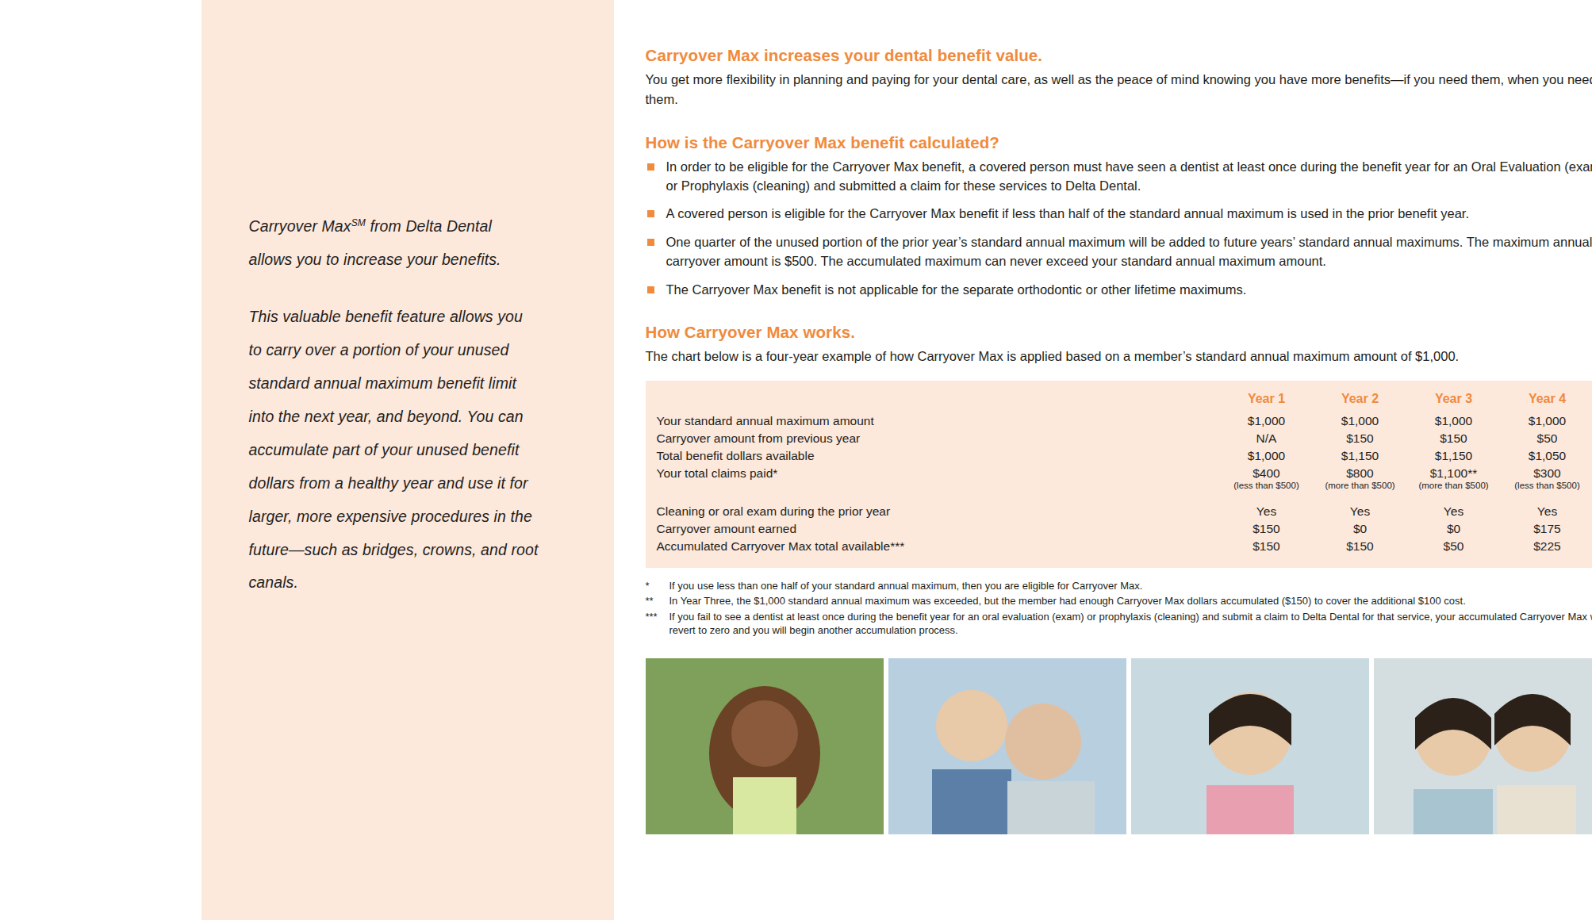Carryover MaxSM from Delta Dental allows you to increase your benefits.
This valuable benefit feature allows you to carry over a portion of your unused standard annual maximum benefit limit into the next year, and beyond. You can accumulate part of your unused benefit dollars from a healthy year and use it for larger, more expensive procedures in the future—such as bridges, crowns, and root canals.
Carryover Max increases your dental benefit value.
You get more flexibility in planning and paying for your dental care, as well as the peace of mind knowing you have more benefits—if you need them, when you need them.
How is the Carryover Max benefit calculated?
In order to be eligible for the Carryover Max benefit, a covered person must have seen a dentist at least once during the benefit year for an Oral Evaluation (exam) or Prophylaxis (cleaning) and submitted a claim for these services to Delta Dental.
A covered person is eligible for the Carryover Max benefit if less than half of the standard annual maximum is used in the prior benefit year.
One quarter of the unused portion of the prior year’s standard annual maximum will be added to future years’ standard annual maximums. The maximum annual carryover amount is $500. The accumulated maximum can never exceed your standard annual maximum amount.
The Carryover Max benefit is not applicable for the separate orthodontic or other lifetime maximums.
How Carryover Max works.
The chart below is a four-year example of how Carryover Max is applied based on a member’s standard annual maximum amount of $1,000.
| | Year 1 | Year 2 | Year 3 | Year 4 |
| --- | --- | --- | --- | --- |
| Your standard annual maximum amount | $1,000 | $1,000 | $1,000 | $1,000 |
| Carryover amount from previous year | N/A | $150 | $150 | $50 |
| Total benefit dollars available | $1,000 | $1,150 | $1,150 | $1,050 |
| Your total claims paid* | $400 (less than $500) | $800 (more than $500) | $1,100** (more than $500) | $300 (less than $500) |
| Cleaning or oral exam during the prior year | Yes | Yes | Yes | Yes |
| Carryover amount earned | $150 | $0 | $0 | $175 |
| Accumulated Carryover Max total available*** | $150 | $150 | $50 | $225 |
* If you use less than one half of your standard annual maximum, then you are eligible for Carryover Max.
** In Year Three, the $1,000 standard annual maximum was exceeded, but the member had enough Carryover Max dollars accumulated ($150) to cover the additional $100 cost.
*** If you fail to see a dentist at least once during the benefit year for an oral evaluation (exam) or prophylaxis (cleaning) and submit a claim to Delta Dental for that service, your accumulated Carryover Max will revert to zero and you will begin another accumulation process.